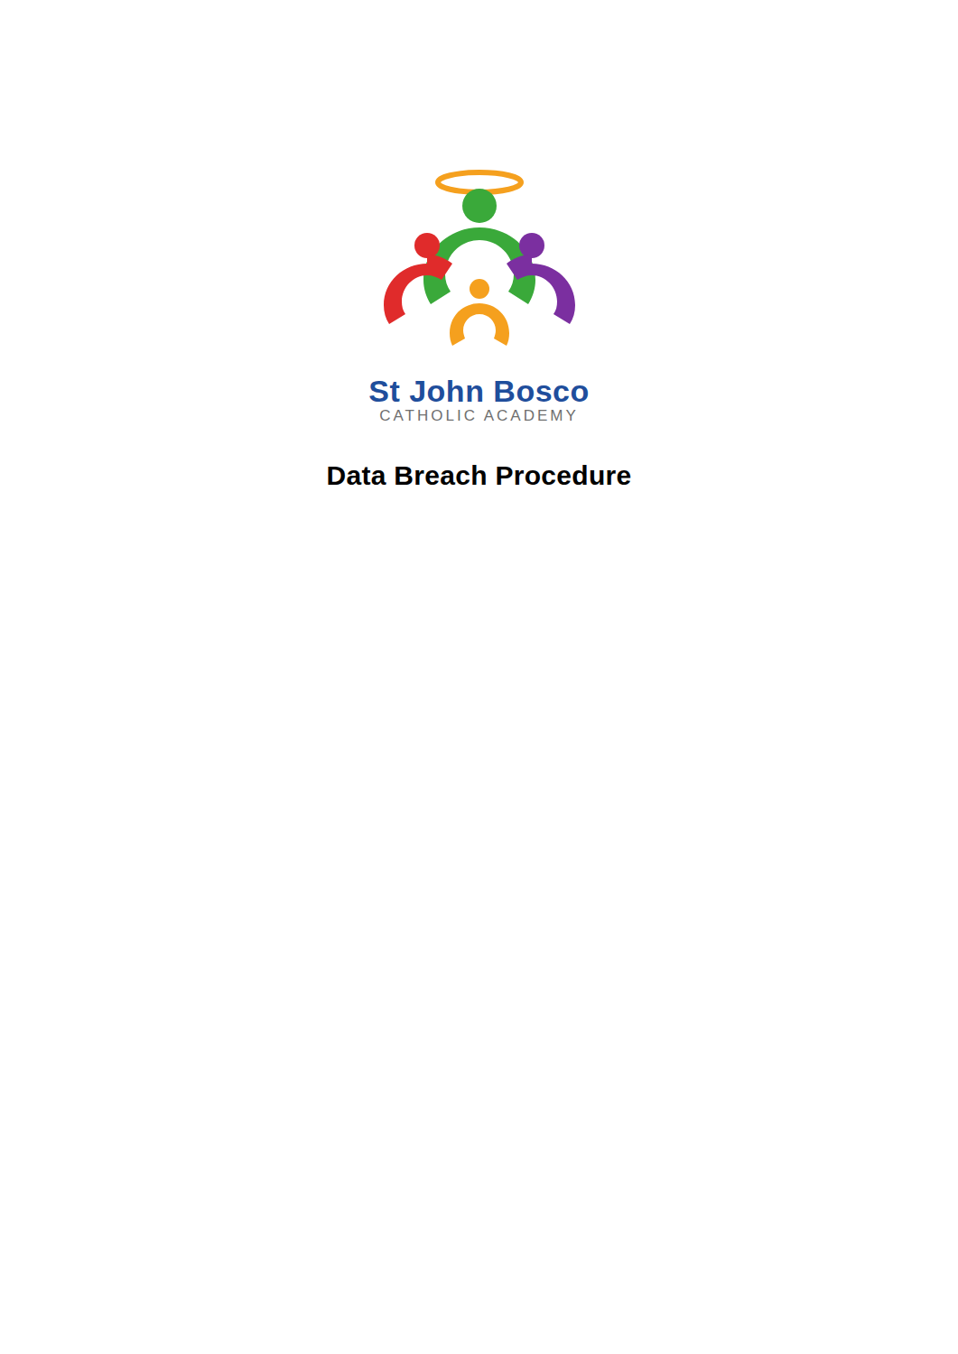St John Bosco
CATHOLIC ACADEMY
Data Breach Procedure